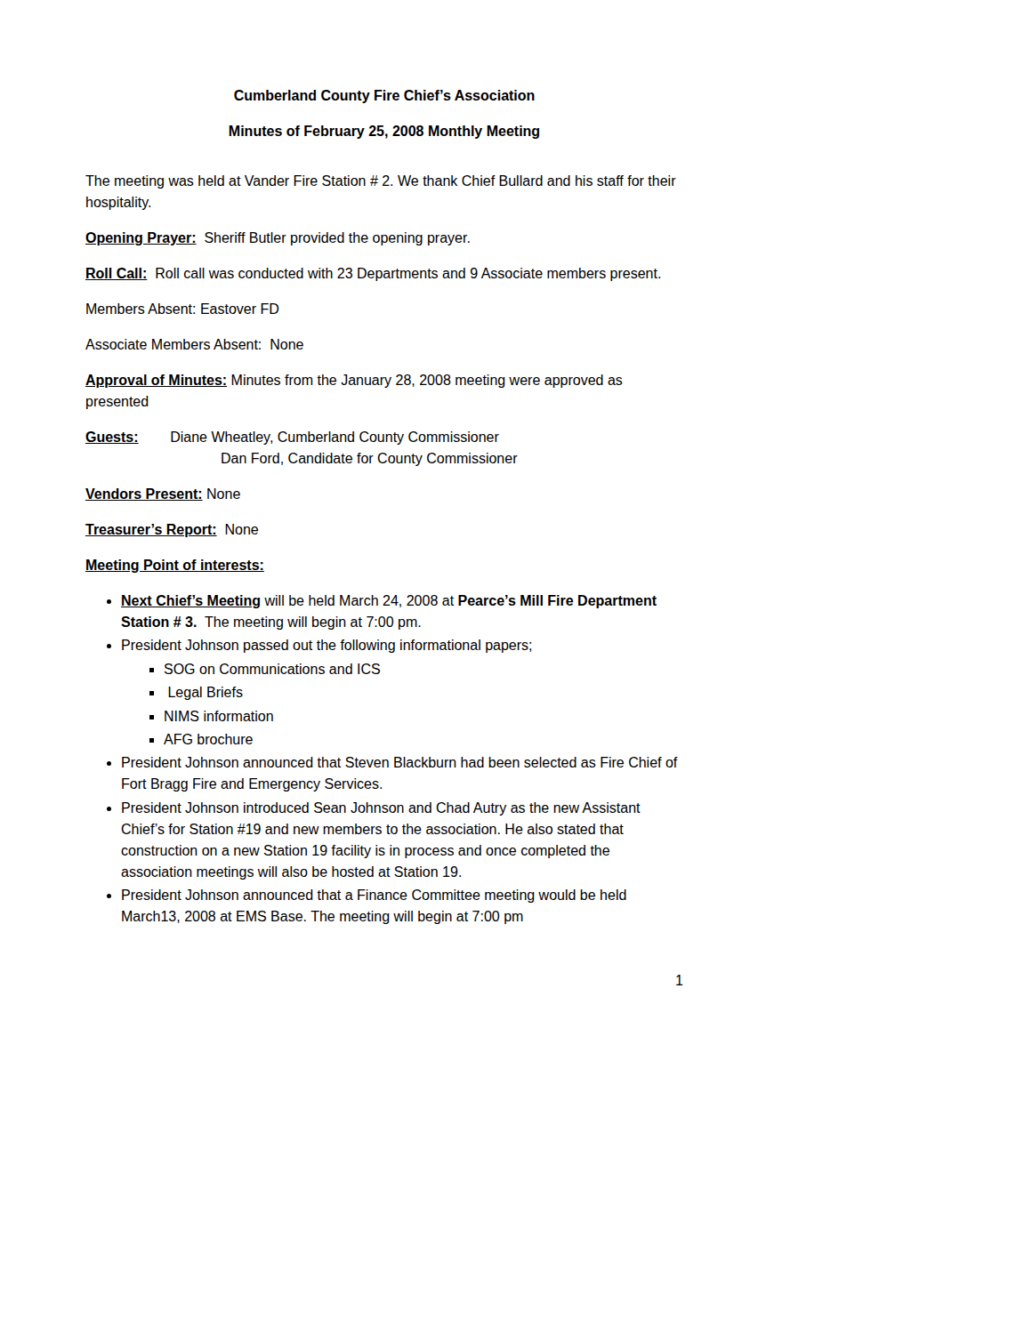Cumberland County Fire Chief’s Association
Minutes of February 25, 2008 Monthly Meeting
The meeting was held at Vander Fire Station # 2. We thank Chief Bullard and his staff for their hospitality.
Opening Prayer: Sheriff Butler provided the opening prayer.
Roll Call: Roll call was conducted with 23 Departments and 9 Associate members present.
Members Absent: Eastover FD
Associate Members Absent: None
Approval of Minutes: Minutes from the January 28, 2008 meeting were approved as presented
Guests: Diane Wheatley, Cumberland County Commissioner
Dan Ford, Candidate for County Commissioner
Vendors Present: None
Treasurer’s Report: None
Meeting Point of interests:
Next Chief’s Meeting will be held March 24, 2008 at Pearce’s Mill Fire Department Station # 3. The meeting will begin at 7:00 pm.
President Johnson passed out the following informational papers;
SOG on Communications and ICS
Legal Briefs
NIMS information
AFG brochure
President Johnson announced that Steven Blackburn had been selected as Fire Chief of Fort Bragg Fire and Emergency Services.
President Johnson introduced Sean Johnson and Chad Autry as the new Assistant Chief’s for Station #19 and new members to the association. He also stated that construction on a new Station 19 facility is in process and once completed the association meetings will also be hosted at Station 19.
President Johnson announced that a Finance Committee meeting would be held March13, 2008 at EMS Base. The meeting will begin at 7:00 pm
1